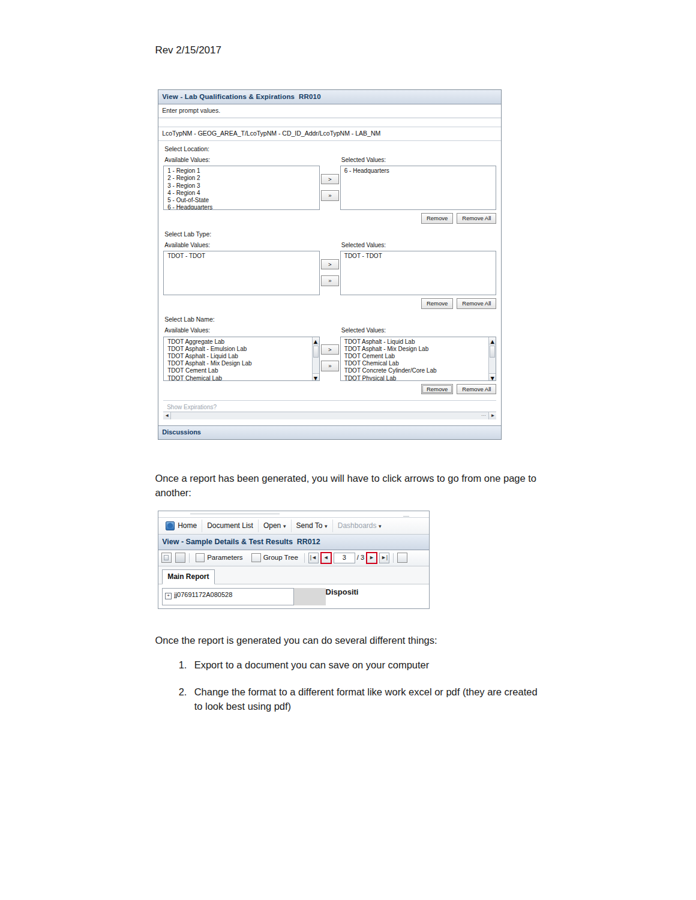Rev 2/15/2017
View - Lab Qualifications & Expirations RR010
Enter prompt values.
LcoTypNM - GEOG_AREA_T/LcoTypNM - CD_ID_Addr/LcoTypNM - LAB_NM
Select Location:
Available Values:
1 - Region 1
2 - Region 2
3 - Region 3
4 - Region 4
5 - Out-of-State
6 - Headquarters
>
»
Selected Values:
6 - Headquarters
Remove
Remove All
Select Lab Type:
Available Values:
TDOT - TDOT
>
»
Selected Values:
TDOT - TDOT
Remove
Remove All
Select Lab Name:
Available Values:
TDOT Aggregate Lab
TDOT Asphalt - Emulsion Lab
TDOT Asphalt - Liquid Lab
TDOT Asphalt - Mix Design Lab
TDOT Cement Lab
TDOT Chemical Lab
TDOT Concrete Cylinder/Core Lab
TDOT Contractor Lab
▲
▼
>
»
Selected Values:
TDOT Asphalt - Liquid Lab
TDOT Asphalt - Mix Design Lab
TDOT Cement Lab
TDOT Chemical Lab
TDOT Concrete Cylinder/Core Lab
TDOT Physical Lab
TDOT Research and New Products Lab
TDOT Soils Lab
▲
▼
Remove
Remove All
Show Expirations?
◄
⋯
►
Discussions
Once a report has been generated, you will have to click arrows to go from one page to another:
Home
Document List
Open ▾
Send To ▾
Dashboards ▾
View - Sample Details & Test Results RR012
Parameters Group Tree |◄ ◄ 3 / 3 ► ►|
Main Report
+jj07691172A080528
Dispositi
Once the report is generated you can do several different things:
Export to a document you can save on your computer
Change the format to a different format like work excel or pdf (they are created to look best using pdf)